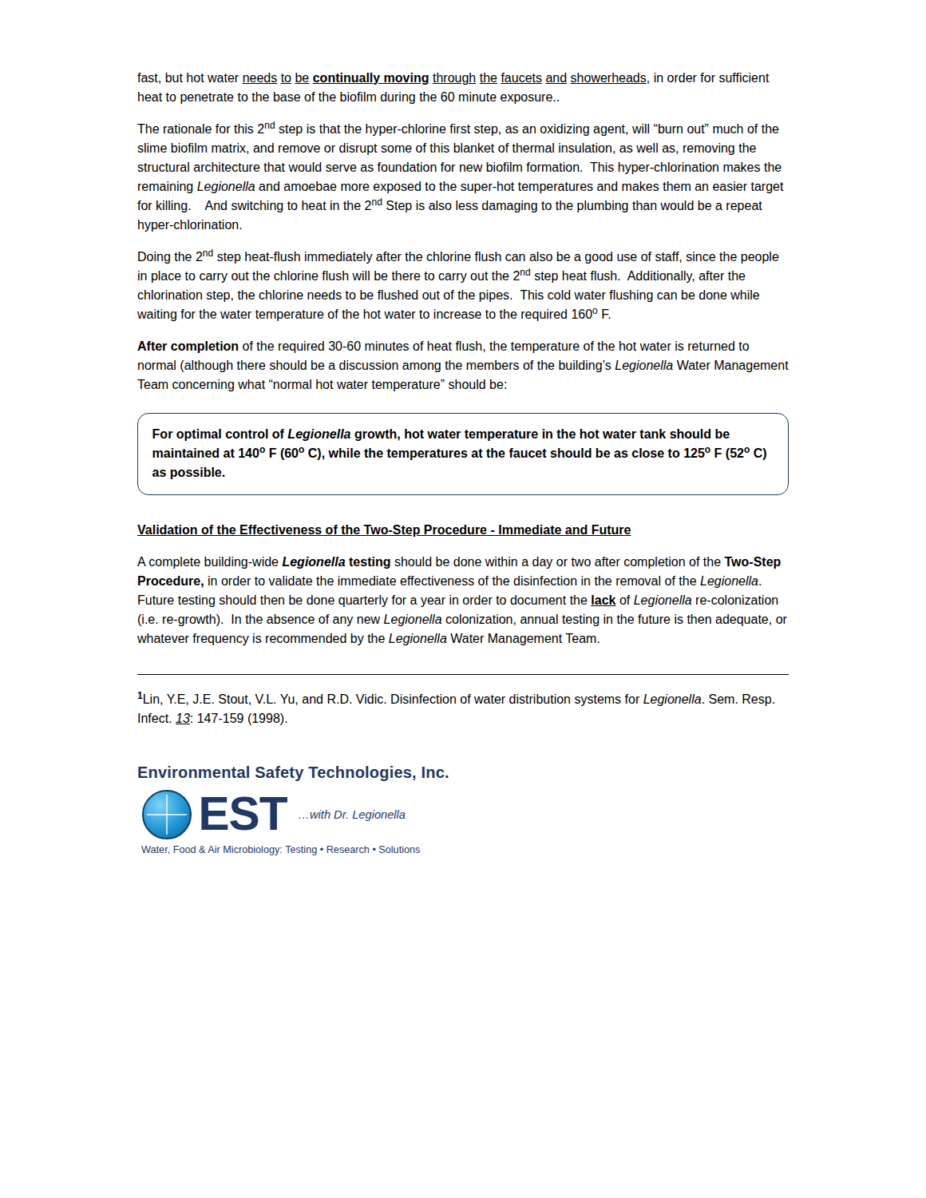fast, but hot water needs to be continually moving through the faucets and showerheads, in order for sufficient heat to penetrate to the base of the biofilm during the 60 minute exposure..
The rationale for this 2nd step is that the hyper-chlorine first step, as an oxidizing agent, will “burn out” much of the slime biofilm matrix, and remove or disrupt some of this blanket of thermal insulation, as well as, removing the structural architecture that would serve as foundation for new biofilm formation. This hyper-chlorination makes the remaining Legionella and amoebae more exposed to the super-hot temperatures and makes them an easier target for killing. And switching to heat in the 2nd Step is also less damaging to the plumbing than would be a repeat hyper-chlorination.
Doing the 2nd step heat-flush immediately after the chlorine flush can also be a good use of staff, since the people in place to carry out the chlorine flush will be there to carry out the 2nd step heat flush. Additionally, after the chlorination step, the chlorine needs to be flushed out of the pipes. This cold water flushing can be done while waiting for the water temperature of the hot water to increase to the required 160o F.
After completion of the required 30-60 minutes of heat flush, the temperature of the hot water is returned to normal (although there should be a discussion among the members of the building’s Legionella Water Management Team concerning what “normal hot water temperature” should be:
For optimal control of Legionella growth, hot water temperature in the hot water tank should be maintained at 140o F (60o C), while the temperatures at the faucet should be as close to 125o F (52o C) as possible.
Validation of the Effectiveness of the Two-Step Procedure - Immediate and Future
A complete building-wide Legionella testing should be done within a day or two after completion of the Two-Step Procedure, in order to validate the immediate effectiveness of the disinfection in the removal of the Legionella. Future testing should then be done quarterly for a year in order to document the lack of Legionella re-colonization (i.e. re-growth). In the absence of any new Legionella colonization, annual testing in the future is then adequate, or whatever frequency is recommended by the Legionella Water Management Team.
1 Lin, Y.E, J.E. Stout, V.L. Yu, and R.D. Vidic. Disinfection of water distribution systems for Legionella. Sem. Resp. Infect. 13: 147-159 (1998).
Environmental Safety Technologies, Inc.
EST
…with Dr. Legionella
Water, Food & Air Microbiology: Testing • Research • Solutions